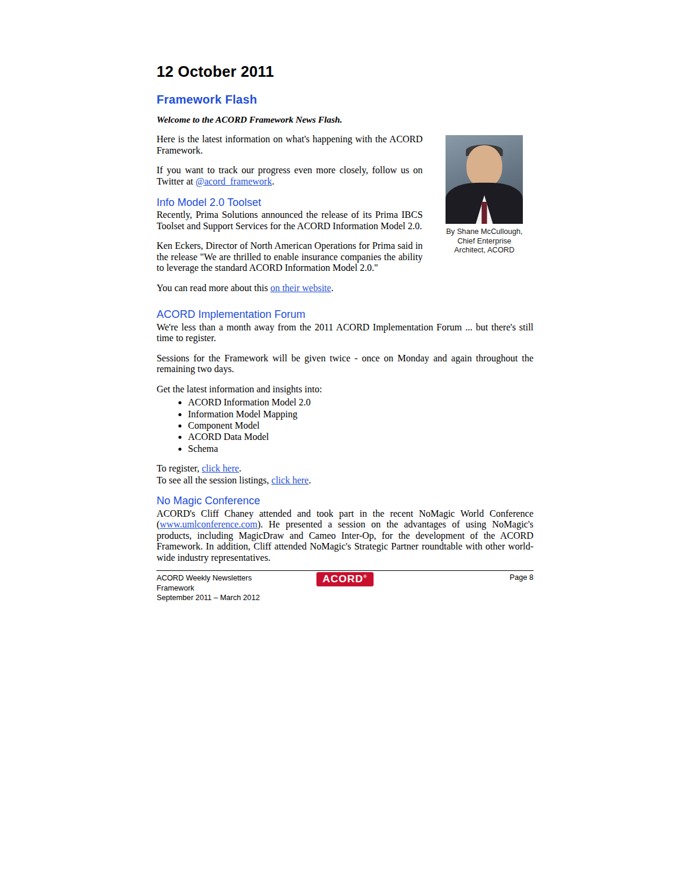12 October 2011
Framework Flash
Welcome to the ACORD Framework News Flash.
By Shane McCullough,
Chief Enterprise
Architect, ACORD
Here is the latest information on what's happening with the ACORD Framework.
If you want to track our progress even more closely, follow us on Twitter at @acord_framework.
Info Model 2.0 Toolset
Recently, Prima Solutions announced the release of its Prima IBCS Toolset and Support Services for the ACORD Information Model 2.0.
Ken Eckers, Director of North American Operations for Prima said in the release "We are thrilled to enable insurance companies the ability to leverage the standard ACORD Information Model 2.0."
You can read more about this on their website.
ACORD Implementation Forum
We're less than a month away from the 2011 ACORD Implementation Forum ... but there's still time to register.
Sessions for the Framework will be given twice - once on Monday and again throughout the remaining two days.
Get the latest information and insights into:
ACORD Information Model 2.0
Information Model Mapping
Component Model
ACORD Data Model
Schema
To register, click here.
To see all the session listings, click here.
No Magic Conference
ACORD's Cliff Chaney attended and took part in the recent NoMagic World Conference (www.umlconference.com). He presented a session on the advantages of using NoMagic's products, including MagicDraw and Cameo Inter-Op, for the development of the ACORD Framework. In addition, Cliff attended NoMagic's Strategic Partner roundtable with other world-wide industry representatives.
| ACORD Weekly Newsletters Framework September 2011 – March 2012 | ACORD ® | Page 8 |